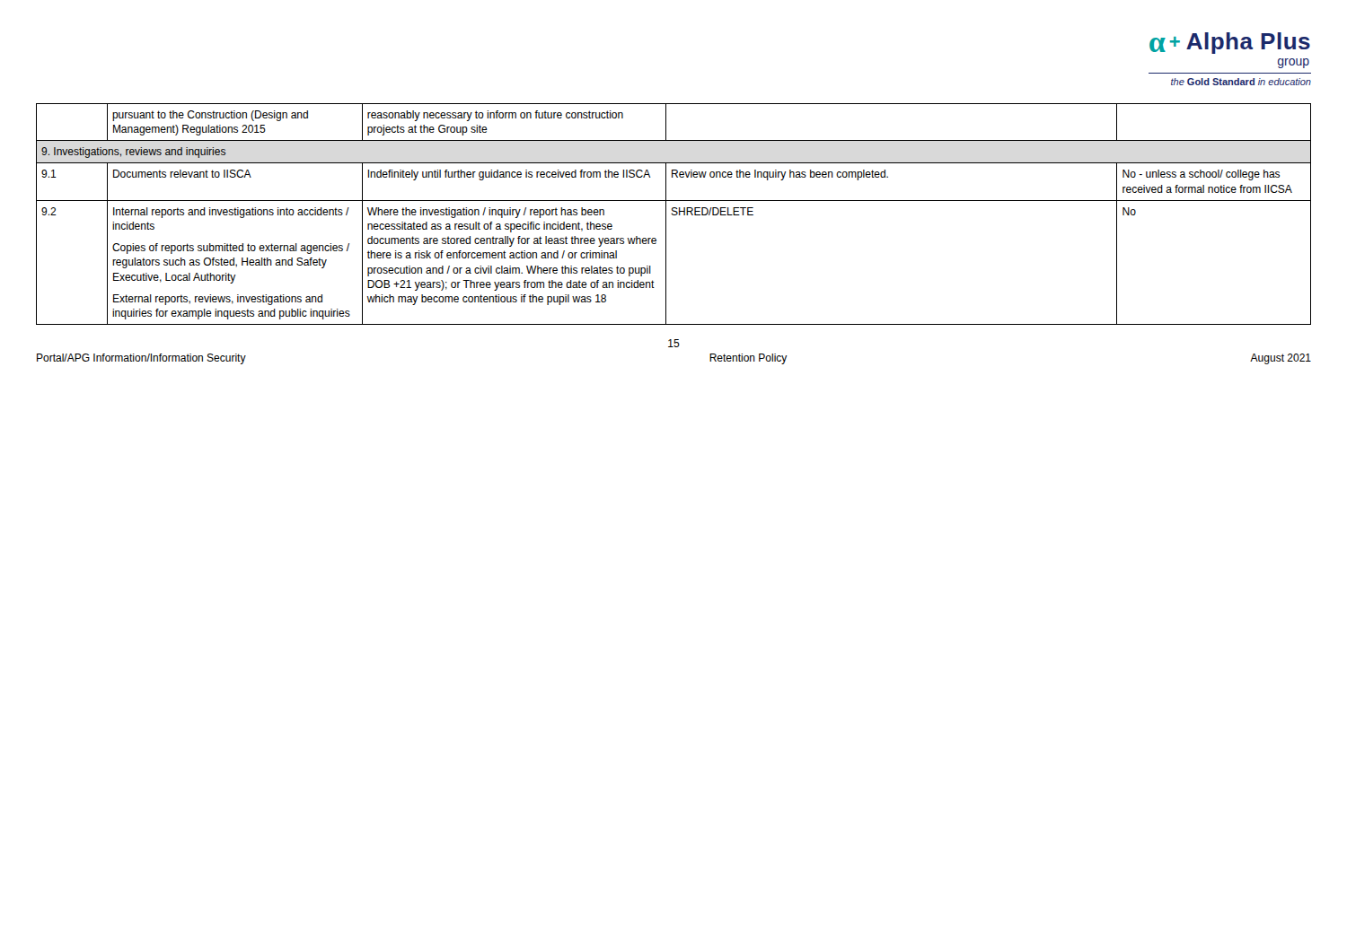α+ Alpha Plus
group
the Gold Standard in education
| | pursuant to the Construction (Design and Management) Regulations 2015 | reasonably necessary to inform on future construction projects at the Group site | | |
| 9. Investigations, reviews and inquiries |
| 9.1 | Documents relevant to IISCA | Indefinitely until further guidance is received from the IISCA | Review once the Inquiry has been completed. | No - unless a school/ college has received a formal notice from IICSA |
| 9.2 | Internal reports and investigations into accidents / incidents Copies of reports submitted to external agencies / regulators such as Ofsted, Health and Safety Executive, Local Authority External reports, reviews, investigations and inquiries for example inquests and public inquiries | Where the investigation / inquiry / report has been necessitated as a result of a specific incident, these documents are stored centrally for at least three years where there is a risk of enforcement action and / or criminal prosecution and / or a civil claim. Where this relates to pupil DOB +21 years); or Three years from the date of an incident which may become contentious if the pupil was 18 | SHRED/DELETE | No |
15
Portal/APG Information/Information Security
Retention Policy
August 2021